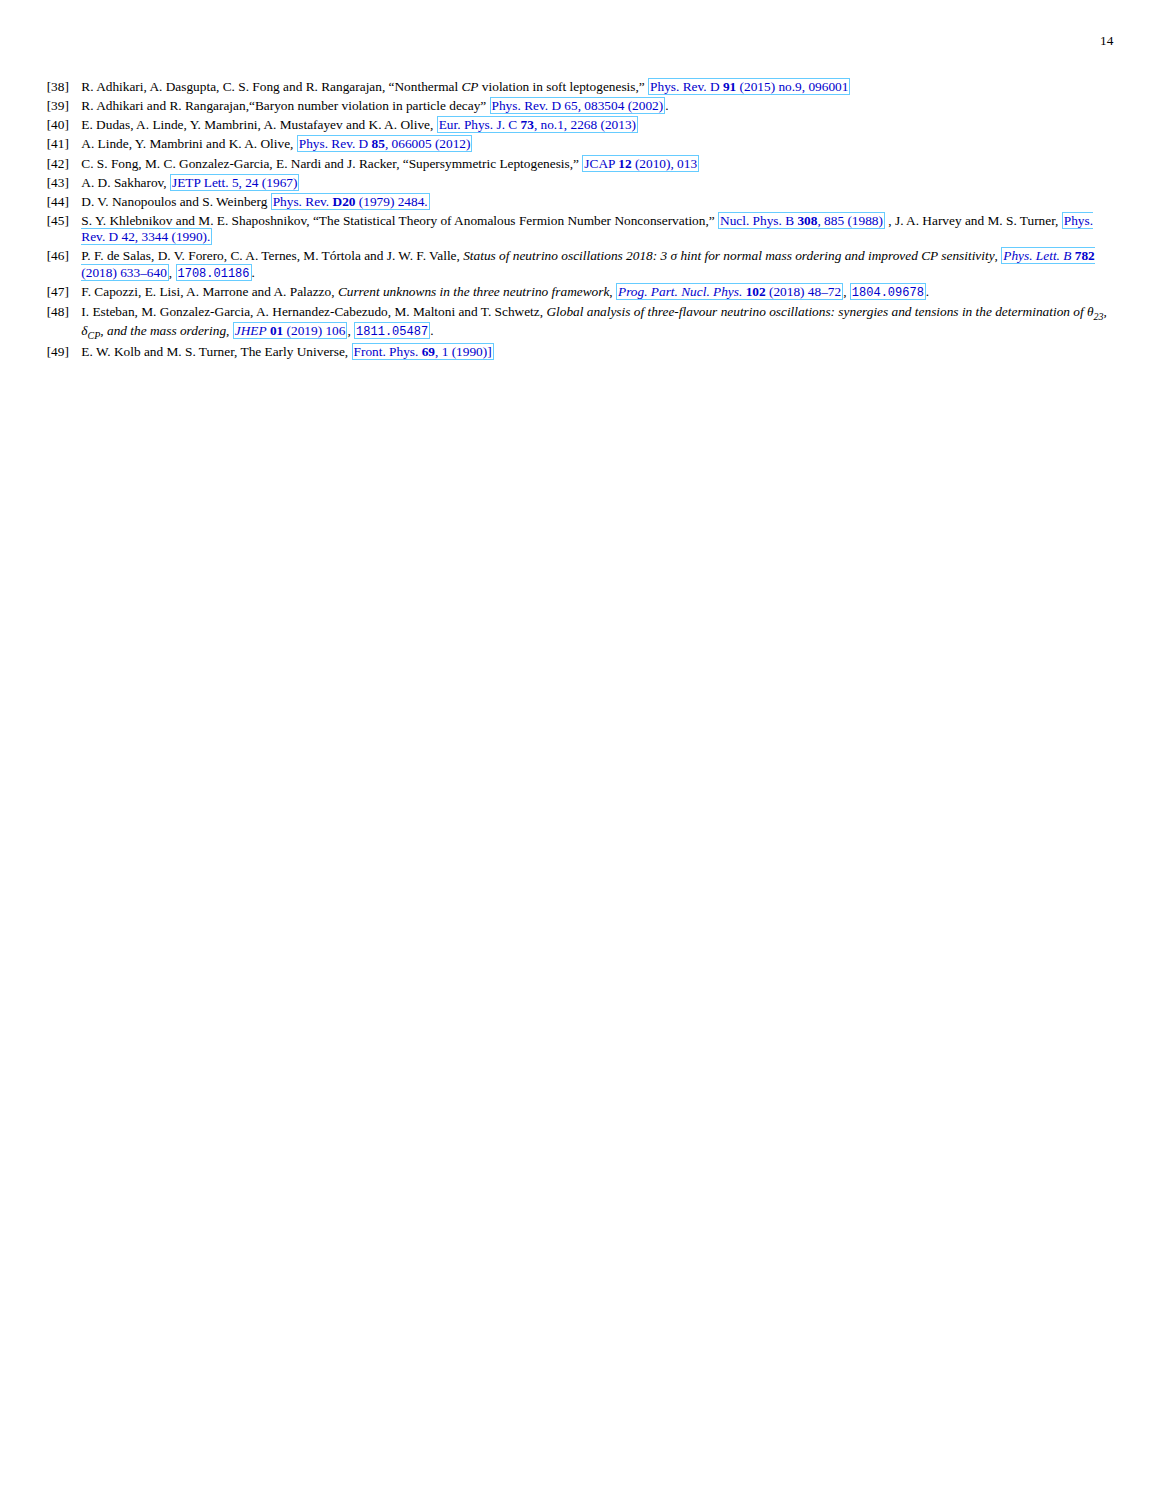14
[38] R. Adhikari, A. Dasgupta, C. S. Fong and R. Rangarajan, “Nonthermal CP violation in soft leptogenesis,” Phys. Rev. D 91 (2015) no.9, 096001
[39] R. Adhikari and R. Rangarajan,“Baryon number violation in particle decay” Phys. Rev. D 65, 083504 (2002).
[40] E. Dudas, A. Linde, Y. Mambrini, A. Mustafayev and K. A. Olive, Eur. Phys. J. C 73, no.1, 2268 (2013)
[41] A. Linde, Y. Mambrini and K. A. Olive, Phys. Rev. D 85, 066005 (2012)
[42] C. S. Fong, M. C. Gonzalez-Garcia, E. Nardi and J. Racker, “Supersymmetric Leptogenesis,” JCAP 12 (2010), 013
[43] A. D. Sakharov, JETP Lett. 5, 24 (1967)
[44] D. V. Nanopoulos and S. Weinberg Phys. Rev. D20 (1979) 2484.
[45] S. Y. Khlebnikov and M. E. Shaposhnikov, “The Statistical Theory of Anomalous Fermion Number Nonconservation,” Nucl. Phys. B 308, 885 (1988) , J. A. Harvey and M. S. Turner, Phys. Rev. D 42, 3344 (1990).
[46] P. F. de Salas, D. V. Forero, C. A. Ternes, M. Tórtola and J. W. F. Valle, Status of neutrino oscillations 2018: 3 σ hint for normal mass ordering and improved CP sensitivity, Phys. Lett. B 782 (2018) 633–640, 1708.01186.
[47] F. Capozzi, E. Lisi, A. Marrone and A. Palazzo, Current unknowns in the three neutrino framework, Prog. Part. Nucl. Phys. 102 (2018) 48–72, 1804.09678.
[48] I. Esteban, M. Gonzalez-Garcia, A. Hernandez-Cabezudo, M. Maltoni and T. Schwetz, Global analysis of three-flavour neutrino oscillations: synergies and tensions in the determination of θ23, δCP, and the mass ordering, JHEP 01 (2019) 106, 1811.05487.
[49] E. W. Kolb and M. S. Turner, The Early Universe, Front. Phys. 69, 1 (1990)]